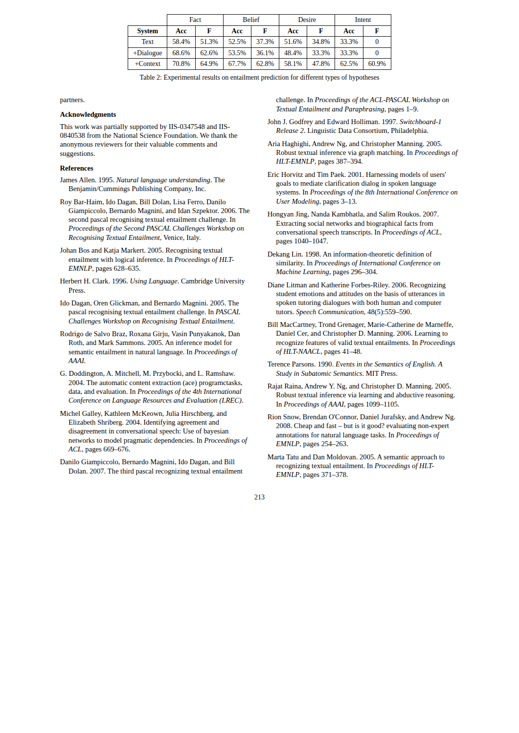| | Fact | Belief | Desire | Intent |
| --- | --- | --- | --- | --- |
| System | Acc | F | Acc | F | Acc | F | Acc | F |
| Text | 58.4% | 51.3% | 52.5% | 37.3% | 51.6% | 34.8% | 33.3% | 0 |
| +Dialogue | 68.6% | 62.6% | 53.5% | 36.1% | 48.4% | 33.3% | 33.3% | 0 |
| +Context | 70.8% | 64.9% | 67.7% | 62.8% | 58.1% | 47.8% | 62.5% | 60.9% |
Table 2: Experimental results on entailment prediction for different types of hypotheses
partners.
Acknowledgments
This work was partially supported by IIS-0347548 and IIS-0840538 from the National Science Foundation. We thank the anonymous reviewers for their valuable comments and suggestions.
References
James Allen. 1995. Natural language understanding. The Benjamin/Cummings Publishing Company, Inc.
Roy Bar-Haim, Ido Dagan, Bill Dolan, Lisa Ferro, Danilo Giampiccolo, Bernardo Magnini, and Idan Szpektor. 2006. The second pascal recognising textual entailment challenge. In Proceedings of the Second PASCAL Challenges Workshop on Recognising Textual Entailment, Venice, Italy.
Johan Bos and Katja Markert. 2005. Recognising textual entailment with logical inference. In Proceedings of HLT-EMNLP, pages 628–635.
Herbert H. Clark. 1996. Using Language. Cambridge University Press.
Ido Dagan, Oren Glickman, and Bernardo Magnini. 2005. The pascal recognising textual entailment challenge. In PASCAL Challenges Workshop on Recognising Textual Entailment.
Rodrigo de Salvo Braz, Roxana Girju, Vasin Punyakanok, Dan Roth, and Mark Sammons. 2005. An inference model for semantic entailment in natural language. In Proceedings of AAAI.
G. Doddington, A. Mitchell, M. Przybocki, and L. Ramshaw. 2004. The automatic content extraction (ace) programctasks, data, and evaluation. In Proceedings of the 4th International Conference on Language Resources and Evaluation (LREC).
Michel Galley, Kathleen McKeown, Julia Hirschberg, and Elizabeth Shriberg. 2004. Identifying agreement and disagreement in conversational speech: Use of bayesian networks to model pragmatic dependencies. In Proceedings of ACL, pages 669–676.
Danilo Giampiccolo, Bernardo Magnini, Ido Dagan, and Bill Dolan. 2007. The third pascal recognizing textual entailment challenge. In Proceedings of the ACL-PASCAL Workshop on Textual Entailment and Paraphrasing, pages 1–9.
John J. Godfrey and Edward Holliman. 1997. Switchboard-1 Release 2. Linguistic Data Consortium, Philadelphia.
Aria Haghighi, Andrew Ng, and Christopher Manning. 2005. Robust textual inference via graph matching. In Proceedings of HLT-EMNLP, pages 387–394.
Eric Horvitz and Tim Paek. 2001. Harnessing models of users' goals to mediate clarification dialog in spoken language systems. In Proceedings of the 8th International Conference on User Modeling, pages 3–13.
Hongyan Jing, Nanda Kambhatla, and Salim Roukos. 2007. Extracting social networks and biographical facts from conversational speech transcripts. In Proceedings of ACL, pages 1040–1047.
Dekang Lin. 1998. An information-theoretic definition of similarity. In Proceedings of International Conference on Machine Learning, pages 296–304.
Diane Litman and Katherine Forbes-Riley. 2006. Recognizing student emotions and attitudes on the basis of utterances in spoken tutoring dialogues with both human and computer tutors. Speech Communication, 48(5):559–590.
Bill MacCartney, Trond Grenager, Marie-Catherine de Marneffe, Daniel Cer, and Christopher D. Manning. 2006. Learning to recognize features of valid textual entailments. In Proceedings of HLT-NAACL, pages 41–48.
Terence Parsons. 1990. Events in the Semantics of English. A Study in Subatomic Semantics. MIT Press.
Rajat Raina, Andrew Y. Ng, and Christopher D. Manning. 2005. Robust textual inference via learning and abductive reasoning. In Proceedings of AAAI, pages 1099–1105.
Rion Snow, Brendan O'Connor, Daniel Jurafsky, and Andrew Ng. 2008. Cheap and fast – but is it good? evaluating non-expert annotations for natural language tasks. In Proceedings of EMNLP, pages 254–263.
Marta Tatu and Dan Moldovan. 2005. A semantic approach to recognizing textual entailment. In Proceedings of HLT-EMNLP, pages 371–378.
213